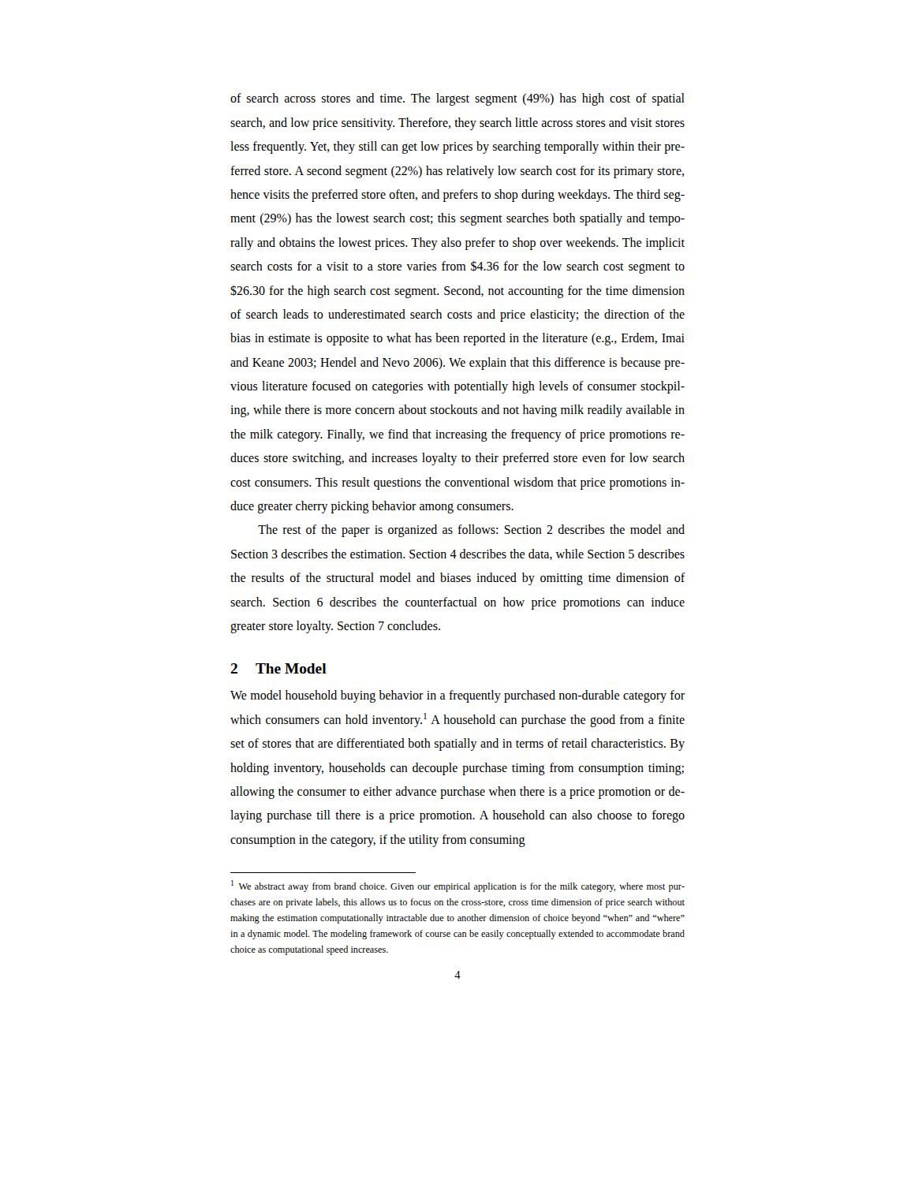of search across stores and time. The largest segment (49%) has high cost of spatial search, and low price sensitivity. Therefore, they search little across stores and visit stores less frequently. Yet, they still can get low prices by searching temporally within their preferred store. A second segment (22%) has relatively low search cost for its primary store, hence visits the preferred store often, and prefers to shop during weekdays. The third segment (29%) has the lowest search cost; this segment searches both spatially and temporally and obtains the lowest prices. They also prefer to shop over weekends. The implicit search costs for a visit to a store varies from $4.36 for the low search cost segment to $26.30 for the high search cost segment. Second, not accounting for the time dimension of search leads to underestimated search costs and price elasticity; the direction of the bias in estimate is opposite to what has been reported in the literature (e.g., Erdem, Imai and Keane 2003; Hendel and Nevo 2006). We explain that this difference is because previous literature focused on categories with potentially high levels of consumer stockpiling, while there is more concern about stockouts and not having milk readily available in the milk category. Finally, we find that increasing the frequency of price promotions reduces store switching, and increases loyalty to their preferred store even for low search cost consumers. This result questions the conventional wisdom that price promotions induce greater cherry picking behavior among consumers.
The rest of the paper is organized as follows: Section 2 describes the model and Section 3 describes the estimation. Section 4 describes the data, while Section 5 describes the results of the structural model and biases induced by omitting time dimension of search. Section 6 describes the counterfactual on how price promotions can induce greater store loyalty. Section 7 concludes.
2 The Model
We model household buying behavior in a frequently purchased non-durable category for which consumers can hold inventory.1 A household can purchase the good from a finite set of stores that are differentiated both spatially and in terms of retail characteristics. By holding inventory, households can decouple purchase timing from consumption timing; allowing the consumer to either advance purchase when there is a price promotion or delaying purchase till there is a price promotion. A household can also choose to forego consumption in the category, if the utility from consuming
1 We abstract away from brand choice. Given our empirical application is for the milk category, where most purchases are on private labels, this allows us to focus on the cross-store, cross time dimension of price search without making the estimation computationally intractable due to another dimension of choice beyond “when” and “where” in a dynamic model. The modeling framework of course can be easily conceptually extended to accommodate brand choice as computational speed increases.
4